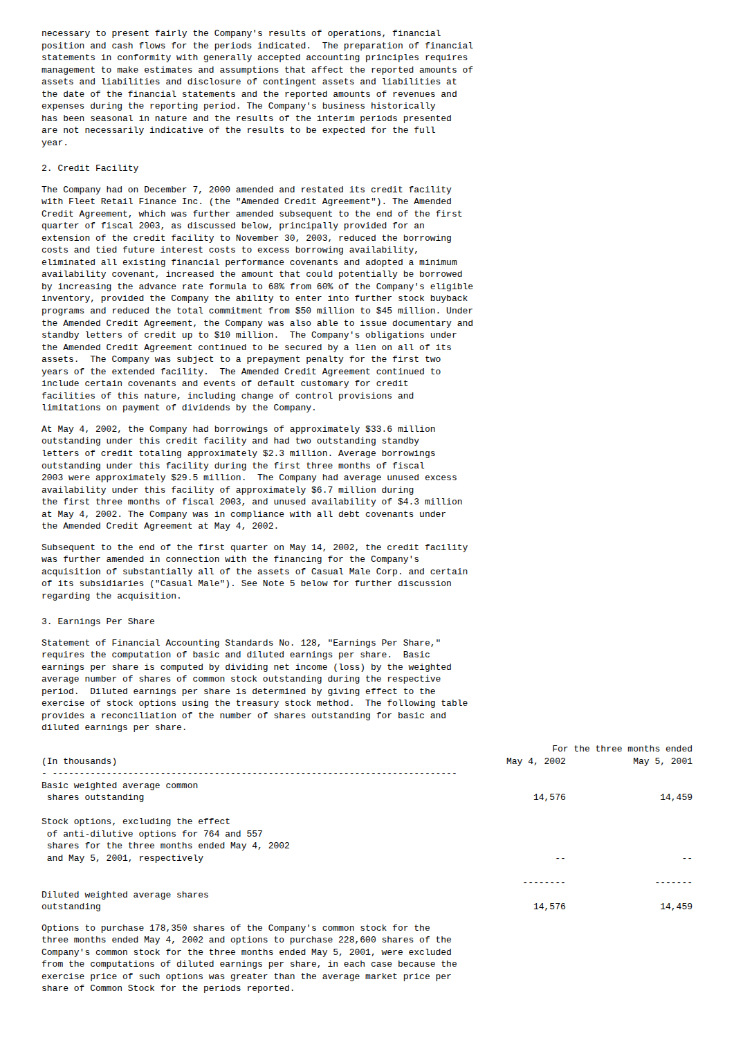necessary to present fairly the Company's results of operations, financial position and cash flows for the periods indicated. The preparation of financial statements in conformity with generally accepted accounting principles requires management to make estimates and assumptions that affect the reported amounts of assets and liabilities and disclosure of contingent assets and liabilities at the date of the financial statements and the reported amounts of revenues and expenses during the reporting period. The Company's business historically has been seasonal in nature and the results of the interim periods presented are not necessarily indicative of the results to be expected for the full year.
2. Credit Facility
The Company had on December 7, 2000 amended and restated its credit facility with Fleet Retail Finance Inc. (the "Amended Credit Agreement"). The Amended Credit Agreement, which was further amended subsequent to the end of the first quarter of fiscal 2003, as discussed below, principally provided for an extension of the credit facility to November 30, 2003, reduced the borrowing costs and tied future interest costs to excess borrowing availability, eliminated all existing financial performance covenants and adopted a minimum availability covenant, increased the amount that could potentially be borrowed by increasing the advance rate formula to 68% from 60% of the Company's eligible inventory, provided the Company the ability to enter into further stock buyback programs and reduced the total commitment from $50 million to $45 million. Under the Amended Credit Agreement, the Company was also able to issue documentary and standby letters of credit up to $10 million. The Company's obligations under the Amended Credit Agreement continued to be secured by a lien on all of its assets. The Company was subject to a prepayment penalty for the first two years of the extended facility. The Amended Credit Agreement continued to include certain covenants and events of default customary for credit facilities of this nature, including change of control provisions and limitations on payment of dividends by the Company.
At May 4, 2002, the Company had borrowings of approximately $33.6 million outstanding under this credit facility and had two outstanding standby letters of credit totaling approximately $2.3 million. Average borrowings outstanding under this facility during the first three months of fiscal 2003 were approximately $29.5 million. The Company had average unused excess availability under this facility of approximately $6.7 million during the first three months of fiscal 2003, and unused availability of $4.3 million at May 4, 2002. The Company was in compliance with all debt covenants under the Amended Credit Agreement at May 4, 2002.
Subsequent to the end of the first quarter on May 14, 2002, the credit facility was further amended in connection with the financing for the Company's acquisition of substantially all of the assets of Casual Male Corp. and certain of its subsidiaries ("Casual Male"). See Note 5 below for further discussion regarding the acquisition.
3. Earnings Per Share
Statement of Financial Accounting Standards No. 128, "Earnings Per Share," requires the computation of basic and diluted earnings per share. Basic earnings per share is computed by dividing net income (loss) by the weighted average number of shares of common stock outstanding during the respective period. Diluted earnings per share is determined by giving effect to the exercise of stock options using the treasury stock method. The following table provides a reconciliation of the number of shares outstanding for basic and diluted earnings per share.
| | For the three months ended |
| (In thousands) | May 4, 2002 | May 5, 2001 |
| - --------------------------------------------------------------------------- |
| Basic weighted average common shares outstanding | 14,576 | 14,459 |
| Stock options, excluding the effect of anti-dilutive options for 764 and 557 shares for the three months ended May 4, 2002 and May 5, 2001, respectively | -- | -- |
| | -------- | ------- |
| Diluted weighted average shares outstanding | 14,576 | 14,459 |
Options to purchase 178,350 shares of the Company's common stock for the three months ended May 4, 2002 and options to purchase 228,600 shares of the Company's common stock for the three months ended May 5, 2001, were excluded from the computations of diluted earnings per share, in each case because the exercise price of such options was greater than the average market price per share of Common Stock for the periods reported.